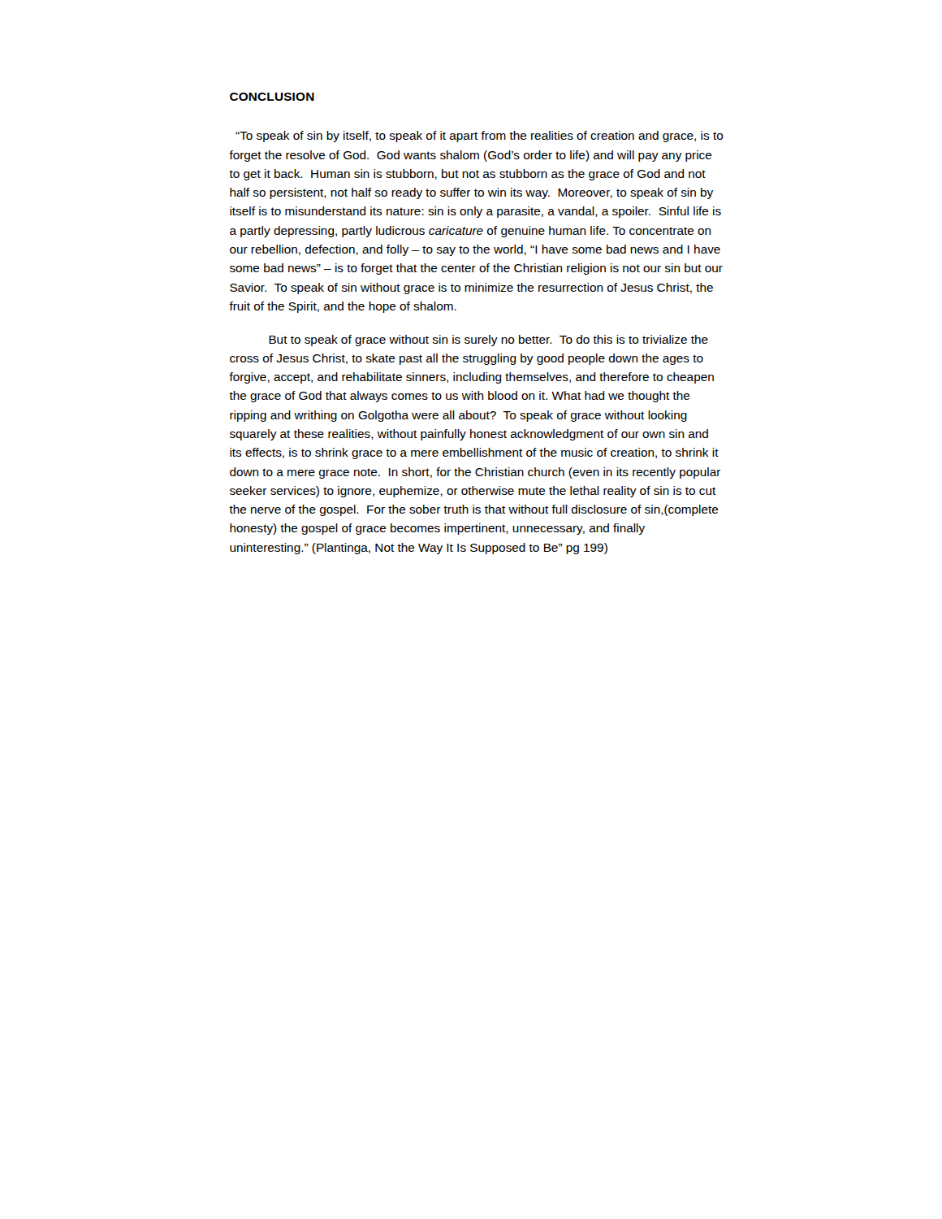CONCLUSION
“To speak of sin by itself, to speak of it apart from the realities of creation and grace, is to forget the resolve of God. God wants shalom (God’s order to life) and will pay any price to get it back. Human sin is stubborn, but not as stubborn as the grace of God and not half so persistent, not half so ready to suffer to win its way. Moreover, to speak of sin by itself is to misunderstand its nature: sin is only a parasite, a vandal, a spoiler. Sinful life is a partly depressing, partly ludicrous caricature of genuine human life. To concentrate on our rebellion, defection, and folly – to say to the world, “I have some bad news and I have some bad news” – is to forget that the center of the Christian religion is not our sin but our Savior. To speak of sin without grace is to minimize the resurrection of Jesus Christ, the fruit of the Spirit, and the hope of shalom.
But to speak of grace without sin is surely no better. To do this is to trivialize the cross of Jesus Christ, to skate past all the struggling by good people down the ages to forgive, accept, and rehabilitate sinners, including themselves, and therefore to cheapen the grace of God that always comes to us with blood on it. What had we thought the ripping and writhing on Golgotha were all about? To speak of grace without looking squarely at these realities, without painfully honest acknowledgment of our own sin and its effects, is to shrink grace to a mere embellishment of the music of creation, to shrink it down to a mere grace note. In short, for the Christian church (even in its recently popular seeker services) to ignore, euphemize, or otherwise mute the lethal reality of sin is to cut the nerve of the gospel. For the sober truth is that without full disclosure of sin,(complete honesty) the gospel of grace becomes impertinent, unnecessary, and finally uninteresting.” (Plantinga, Not the Way It Is Supposed to Be” pg 199)